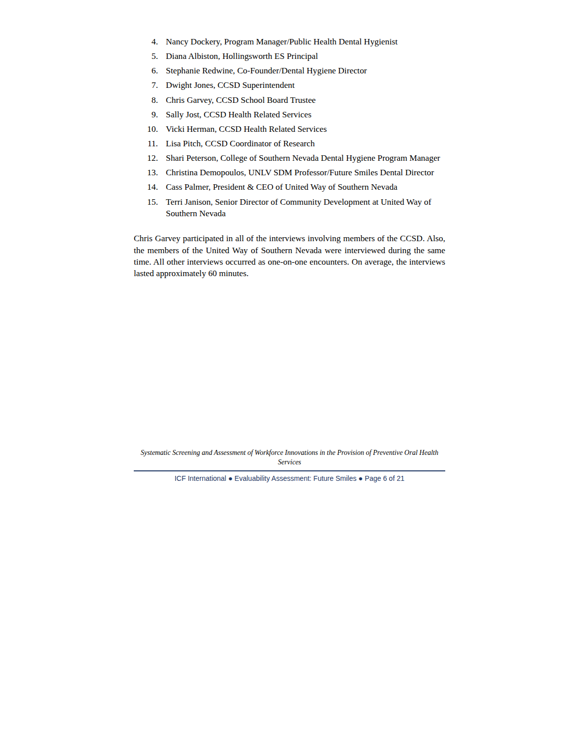Nancy Dockery, Program Manager/Public Health Dental Hygienist
Diana Albiston, Hollingsworth ES Principal
Stephanie Redwine, Co-Founder/Dental Hygiene Director
Dwight Jones, CCSD Superintendent
Chris Garvey, CCSD School Board Trustee
Sally Jost, CCSD Health Related Services
Vicki Herman, CCSD Health Related Services
Lisa Pitch, CCSD Coordinator of Research
Shari Peterson, College of Southern Nevada Dental Hygiene Program Manager
Christina Demopoulos, UNLV SDM Professor/Future Smiles Dental Director
Cass Palmer, President & CEO of United Way of Southern Nevada
Terri Janison, Senior Director of Community Development at United Way of Southern Nevada
Chris Garvey participated in all of the interviews involving members of the CCSD. Also, the members of the United Way of Southern Nevada were interviewed during the same time. All other interviews occurred as one-on-one encounters. On average, the interviews lasted approximately 60 minutes.
Systematic Screening and Assessment of Workforce Innovations in the Provision of Preventive Oral Health Services
ICF International ● Evaluability Assessment: Future Smiles ● Page 6 of 21